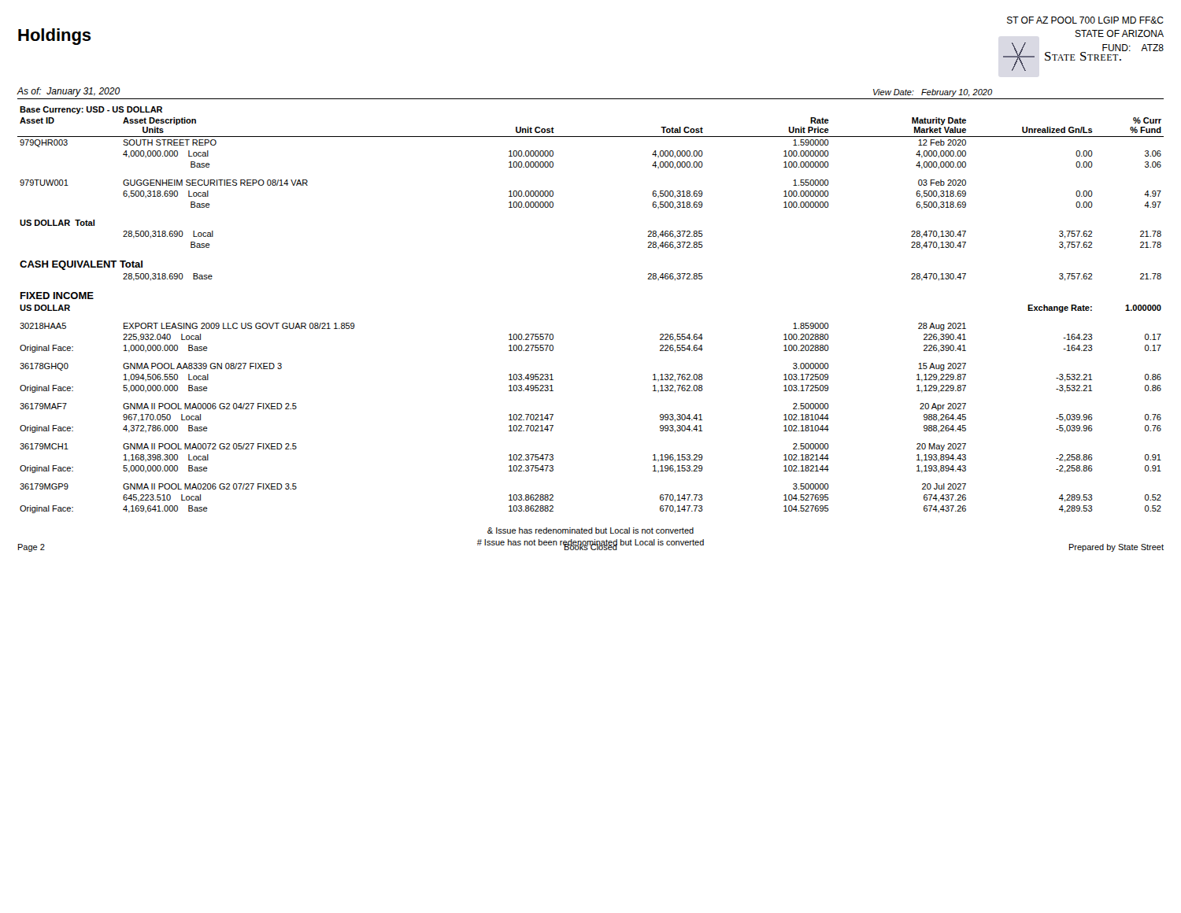Holdings
ST OF AZ POOL 700 LGIP MD FF&C
STATE OF ARIZONA
FUND: ATZ8
State Street.
As of: January 31, 2020
View Date: February 10, 2020
| Base Currency: USD - US DOLLAR |
| Asset ID | Asset Description Units | Unit Cost | Total Cost | Rate Unit Price | Maturity Date Market Value | Unrealized Gn/Ls | % Curr % Fund |
| 979QHR003 | SOUTH STREET REPO | | | 1.590000 | 12 Feb 2020 | | |
| | 4,000,000.000 Local | 100.000000 | 4,000,000.00 | 100.000000 | 4,000,000.00 | 0.00 | 3.06 |
| | Base | 100.000000 | 4,000,000.00 | 100.000000 | 4,000,000.00 | 0.00 | 3.06 |
| 979TUW001 | GUGGENHEIM SECURITIES REPO 08/14 VAR | | | 1.550000 | 03 Feb 2020 | | |
| | 6,500,318.690 Local | 100.000000 | 6,500,318.69 | 100.000000 | 6,500,318.69 | 0.00 | 4.97 |
| | Base | 100.000000 | 6,500,318.69 | 100.000000 | 6,500,318.69 | 0.00 | 4.97 |
| US DOLLAR Total |
| | 28,500,318.690 Local | | 28,466,372.85 | | 28,470,130.47 | 3,757.62 | 21.78 |
| | Base | | 28,466,372.85 | | 28,470,130.47 | 3,757.62 | 21.78 |
| CASH EQUIVALENT Total |
| | 28,500,318.690 Base | | 28,466,372.85 | | 28,470,130.47 | 3,757.62 | 21.78 |
| FIXED INCOME |
| US DOLLAR | | Exchange Rate: | 1.000000 |
| 30218HAA5 | EXPORT LEASING 2009 LLC US GOVT GUAR 08/21 1.859 | 1.859000 | 28 Aug 2021 | | |
| | 225,932.040 Local | 100.275570 | 226,554.64 | 100.202880 | 226,390.41 | -164.23 | 0.17 |
| Original Face: | 1,000,000.000 Base | 100.275570 | 226,554.64 | 100.202880 | 226,390.41 | -164.23 | 0.17 |
| 36178GHQ0 | GNMA POOL AA8339 GN 08/27 FIXED 3 | 3.000000 | 15 Aug 2027 | | |
| | 1,094,506.550 Local | 103.495231 | 1,132,762.08 | 103.172509 | 1,129,229.87 | -3,532.21 | 0.86 |
| Original Face: | 5,000,000.000 Base | 103.495231 | 1,132,762.08 | 103.172509 | 1,129,229.87 | -3,532.21 | 0.86 |
| 36179MAF7 | GNMA II POOL MA0006 G2 04/27 FIXED 2.5 | 2.500000 | 20 Apr 2027 | | |
| | 967,170.050 Local | 102.702147 | 993,304.41 | 102.181044 | 988,264.45 | -5,039.96 | 0.76 |
| Original Face: | 4,372,786.000 Base | 102.702147 | 993,304.41 | 102.181044 | 988,264.45 | -5,039.96 | 0.76 |
| 36179MCH1 | GNMA II POOL MA0072 G2 05/27 FIXED 2.5 | 2.500000 | 20 May 2027 | | |
| | 1,168,398.300 Local | 102.375473 | 1,196,153.29 | 102.182144 | 1,193,894.43 | -2,258.86 | 0.91 |
| Original Face: | 5,000,000.000 Base | 102.375473 | 1,196,153.29 | 102.182144 | 1,193,894.43 | -2,258.86 | 0.91 |
| 36179MGP9 | GNMA II POOL MA0206 G2 07/27 FIXED 3.5 | 3.500000 | 20 Jul 2027 | | |
| | 645,223.510 Local | 103.862882 | 670,147.73 | 104.527695 | 674,437.26 | 4,289.53 | 0.52 |
| Original Face: | 4,169,641.000 Base | 103.862882 | 670,147.73 | 104.527695 | 674,437.26 | 4,289.53 | 0.52 |
& Issue has redenominated but Local is not converted
# Issue has not been redenominated but Local is converted
Page 2
Books Closed
Prepared by State Street